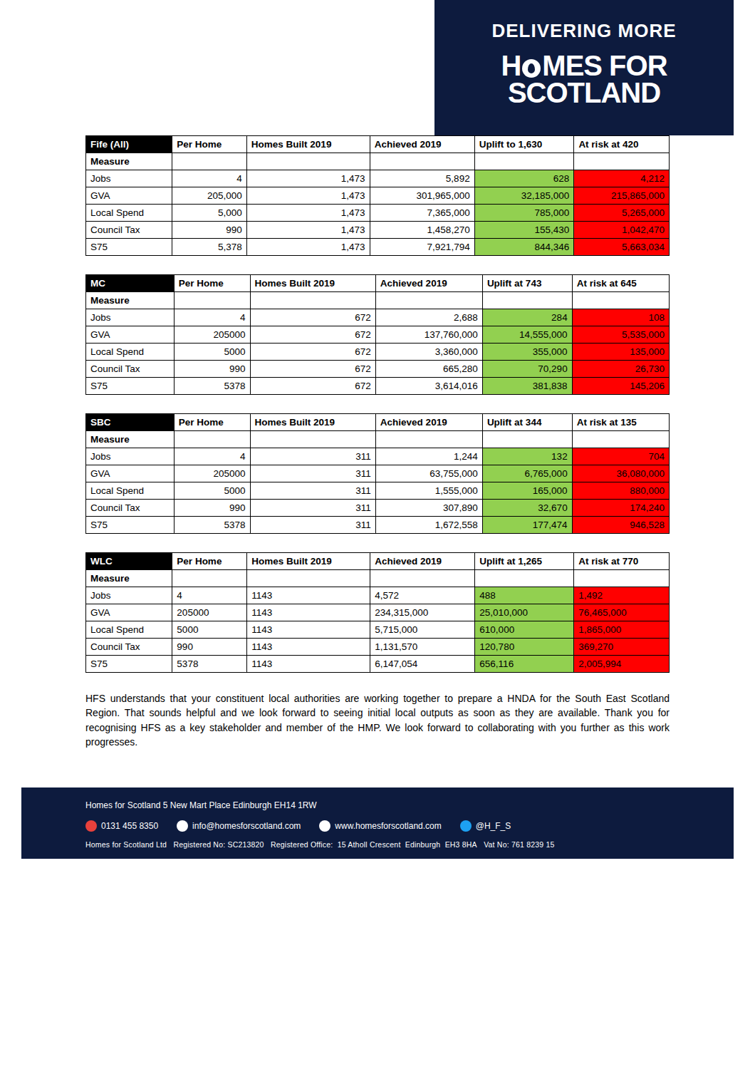DELIVERING MORE
H MES FOR
SCOTLAND
| Fife (All) | Per Home | Homes Built 2019 | Achieved 2019 | Uplift to 1,630 | At risk at 420 |
| --- | --- | --- | --- | --- | --- |
| Measure | | | | | |
| Jobs | 4 | 1,473 | 5,892 | 628 | 4,212 |
| GVA | 205,000 | 1,473 | 301,965,000 | 32,185,000 | 215,865,000 |
| Local Spend | 5,000 | 1,473 | 7,365,000 | 785,000 | 5,265,000 |
| Council Tax | 990 | 1,473 | 1,458,270 | 155,430 | 1,042,470 |
| S75 | 5,378 | 1,473 | 7,921,794 | 844,346 | 5,663,034 |
| MC | Per Home | Homes Built 2019 | Achieved 2019 | Uplift at 743 | At risk at 645 |
| --- | --- | --- | --- | --- | --- |
| Measure | | | | | |
| Jobs | 4 | 672 | 2,688 | 284 | 108 |
| GVA | 205000 | 672 | 137,760,000 | 14,555,000 | 5,535,000 |
| Local Spend | 5000 | 672 | 3,360,000 | 355,000 | 135,000 |
| Council Tax | 990 | 672 | 665,280 | 70,290 | 26,730 |
| S75 | 5378 | 672 | 3,614,016 | 381,838 | 145,206 |
| SBC | Per Home | Homes Built 2019 | Achieved 2019 | Uplift at 344 | At risk at 135 |
| --- | --- | --- | --- | --- | --- |
| Measure | | | | | |
| Jobs | 4 | 311 | 1,244 | 132 | 704 |
| GVA | 205000 | 311 | 63,755,000 | 6,765,000 | 36,080,000 |
| Local Spend | 5000 | 311 | 1,555,000 | 165,000 | 880,000 |
| Council Tax | 990 | 311 | 307,890 | 32,670 | 174,240 |
| S75 | 5378 | 311 | 1,672,558 | 177,474 | 946,528 |
| WLC | Per Home | Homes Built 2019 | Achieved 2019 | Uplift at 1,265 | At risk at 770 |
| --- | --- | --- | --- | --- | --- |
| Measure | | | | | |
| Jobs | 4 | 1143 | 4,572 | 488 | 1,492 |
| GVA | 205000 | 1143 | 234,315,000 | 25,010,000 | 76,465,000 |
| Local Spend | 5000 | 1143 | 5,715,000 | 610,000 | 1,865,000 |
| Council Tax | 990 | 1143 | 1,131,570 | 120,780 | 369,270 |
| S75 | 5378 | 1143 | 6,147,054 | 656,116 | 2,005,994 |
HFS understands that your constituent local authorities are working together to prepare a HNDA for the South East Scotland Region. That sounds helpful and we look forward to seeing initial local outputs as soon as they are available. Thank you for recognising HFS as a key stakeholder and member of the HMP. We look forward to collaborating with you further as this work progresses.
Homes for Scotland 5 New Mart Place Edinburgh EH14 1RW
0131 455 8350 info@homesforscotland.com www.homesforscotland.com @H_F_S
Homes for Scotland Ltd Registered No: SC213820 Registered Office: 15 Atholl Crescent Edinburgh EH3 8HA Vat No: 761 8239 15